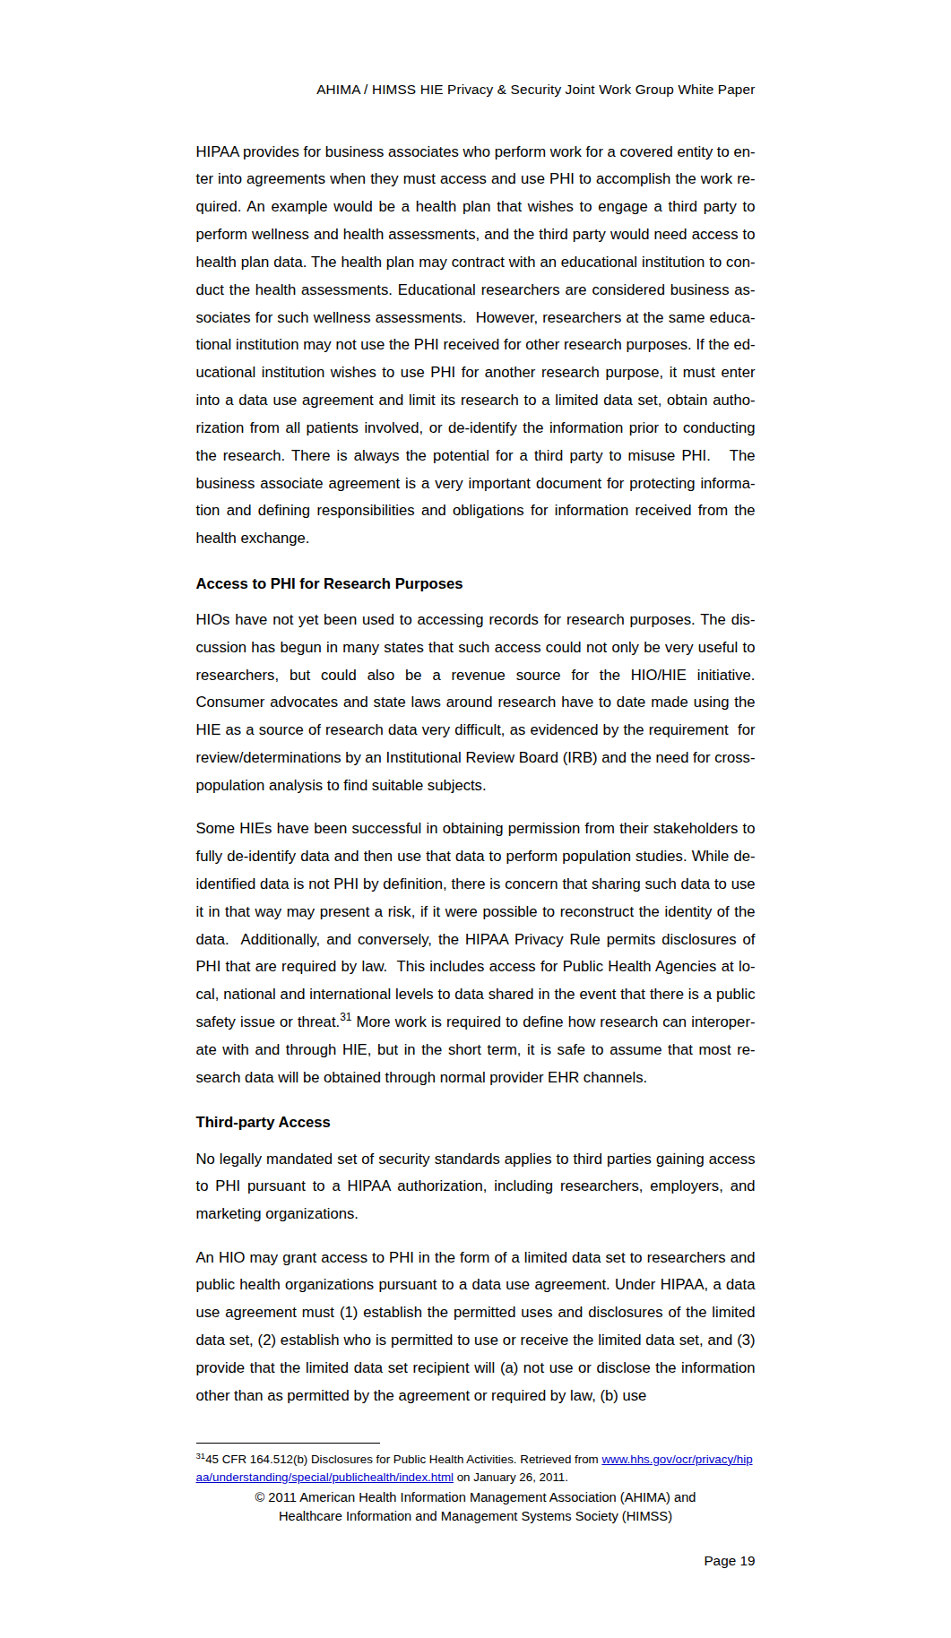AHIMA / HIMSS HIE Privacy & Security Joint Work Group White Paper
HIPAA provides for business associates who perform work for a covered entity to enter into agreements when they must access and use PHI to accomplish the work required. An example would be a health plan that wishes to engage a third party to perform wellness and health assessments, and the third party would need access to health plan data. The health plan may contract with an educational institution to conduct the health assessments. Educational researchers are considered business associates for such wellness assessments. However, researchers at the same educational institution may not use the PHI received for other research purposes. If the educational institution wishes to use PHI for another research purpose, it must enter into a data use agreement and limit its research to a limited data set, obtain authorization from all patients involved, or de-identify the information prior to conducting the research. There is always the potential for a third party to misuse PHI. The business associate agreement is a very important document for protecting information and defining responsibilities and obligations for information received from the health exchange.
Access to PHI for Research Purposes
HIOs have not yet been used to accessing records for research purposes. The discussion has begun in many states that such access could not only be very useful to researchers, but could also be a revenue source for the HIO/HIE initiative. Consumer advocates and state laws around research have to date made using the HIE as a source of research data very difficult, as evidenced by the requirement for review/determinations by an Institutional Review Board (IRB) and the need for cross-population analysis to find suitable subjects.
Some HIEs have been successful in obtaining permission from their stakeholders to fully de-identify data and then use that data to perform population studies. While de-identified data is not PHI by definition, there is concern that sharing such data to use it in that way may present a risk, if it were possible to reconstruct the identity of the data. Additionally, and conversely, the HIPAA Privacy Rule permits disclosures of PHI that are required by law. This includes access for Public Health Agencies at local, national and international levels to data shared in the event that there is a public safety issue or threat.31 More work is required to define how research can interoperate with and through HIE, but in the short term, it is safe to assume that most research data will be obtained through normal provider EHR channels.
Third-party Access
No legally mandated set of security standards applies to third parties gaining access to PHI pursuant to a HIPAA authorization, including researchers, employers, and marketing organizations.
An HIO may grant access to PHI in the form of a limited data set to researchers and public health organizations pursuant to a data use agreement. Under HIPAA, a data use agreement must (1) establish the permitted uses and disclosures of the limited data set, (2) establish who is permitted to use or receive the limited data set, and (3) provide that the limited data set recipient will (a) not use or disclose the information other than as permitted by the agreement or required by law, (b) use
3145 CFR 164.512(b) Disclosures for Public Health Activities. Retrieved from www.hhs.gov/ocr/privacy/hipaa/understanding/special/publichealth/index.html on January 26, 2011.
© 2011 American Health Information Management Association (AHIMA) and
Healthcare Information and Management Systems Society (HIMSS)
Page 19